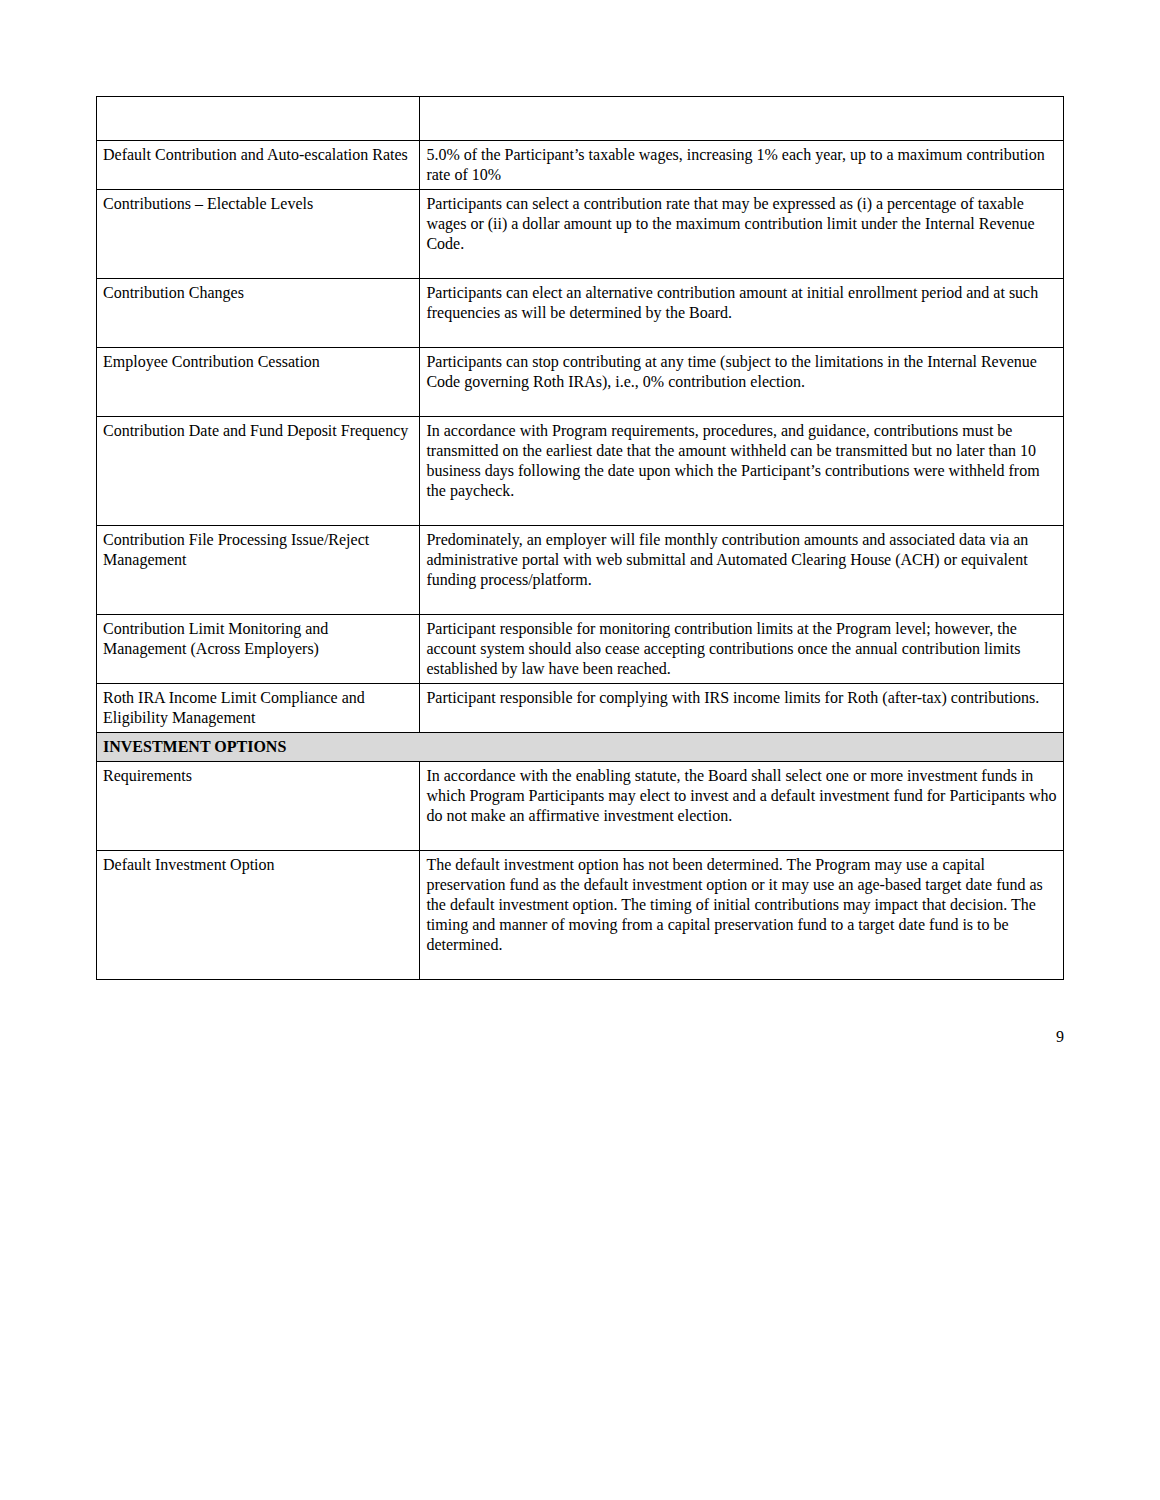| Default Contribution and Auto-escalation Rates | 5.0% of the Participant’s taxable wages, increasing 1% each year, up to a maximum contribution rate of 10% |
| Contributions – Electable Levels | Participants can select a contribution rate that may be expressed as (i) a percentage of taxable wages or (ii) a dollar amount up to the maximum contribution limit under the Internal Revenue Code. |
| Contribution Changes | Participants can elect an alternative contribution amount at initial enrollment period and at such frequencies as will be determined by the Board. |
| Employee Contribution Cessation | Participants can stop contributing at any time (subject to the limitations in the Internal Revenue Code governing Roth IRAs), i.e., 0% contribution election. |
| Contribution Date and Fund Deposit Frequency | In accordance with Program requirements, procedures, and guidance, contributions must be transmitted on the earliest date that the amount withheld can be transmitted but no later than 10 business days following the date upon which the Participant’s contributions were withheld from the paycheck. |
| Contribution File Processing Issue/Reject Management | Predominately, an employer will file monthly contribution amounts and associated data via an administrative portal with web submittal and Automated Clearing House (ACH) or equivalent funding process/platform. |
| Contribution Limit Monitoring and Management (Across Employers) | Participant responsible for monitoring contribution limits at the Program level; however, the account system should also cease accepting contributions once the annual contribution limits established by law have been reached. |
| Roth IRA Income Limit Compliance and Eligibility Management | Participant responsible for complying with IRS income limits for Roth (after-tax) contributions. |
| INVESTMENT OPTIONS |
| Requirements | In accordance with the enabling statute, the Board shall select one or more investment funds in which Program Participants may elect to invest and a default investment fund for Participants who do not make an affirmative investment election. |
| Default Investment Option | The default investment option has not been determined. The Program may use a capital preservation fund as the default investment option or it may use an age-based target date fund as the default investment option. The timing of initial contributions may impact that decision. The timing and manner of moving from a capital preservation fund to a target date fund is to be determined. |
9